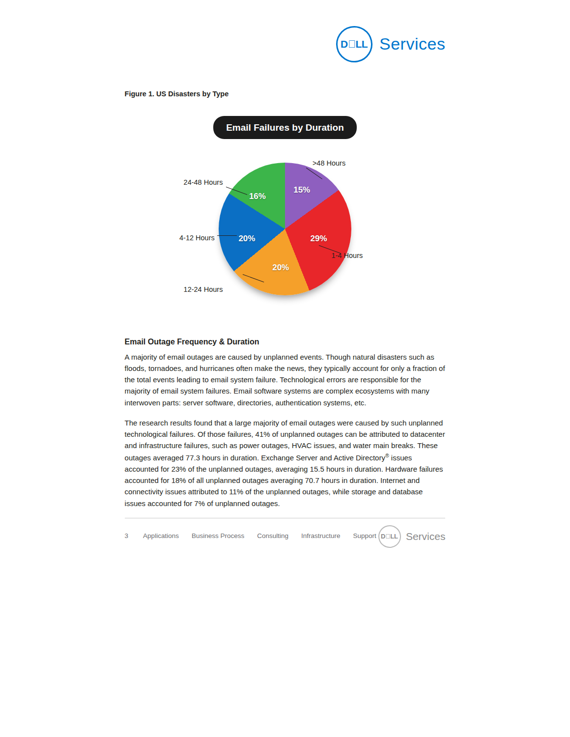D⃞LL
Services
Figure 1. US Disasters by Type
Email Failures by Duration
15% 29% 20% 20% 16% >48 Hours 1-4 Hours 12-24 Hours 4-12 Hours 24-48 Hours
Email Outage Frequency & Duration
A majority of email outages are caused by unplanned events. Though natural disasters such as floods, tornadoes, and hurricanes often make the news, they typically account for only a fraction of the total events leading to email system failure. Technological errors are responsible for the majority of email system failures. Email software systems are complex ecosystems with many interwoven parts: server software, directories, authentication systems, etc.
The research results found that a large majority of email outages were caused by such unplanned technological failures. Of those failures, 41% of unplanned outages can be attributed to datacenter and infrastructure failures, such as power outages, HVAC issues, and water main breaks. These outages averaged 77.3 hours in duration. Exchange Server and Active Directory® issues accounted for 23% of the unplanned outages, averaging 15.5 hours in duration. Hardware failures accounted for 18% of all unplanned outages averaging 70.7 hours in duration. Internet and connectivity issues attributed to 11% of the unplanned outages, while storage and database issues accounted for 7% of unplanned outages.
3 Applications Business Process Consulting Infrastructure Support
D⃞LL
Services